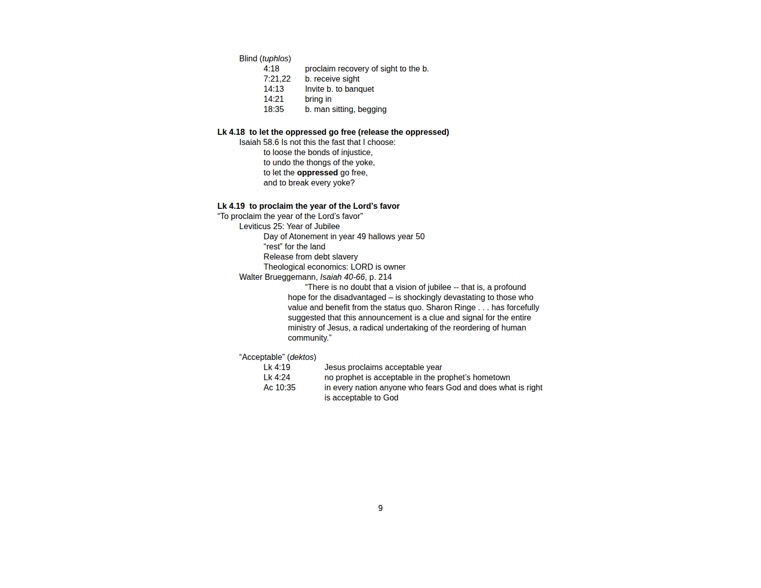Blind (tuphlos)
| 4:18 | proclaim recovery of sight to the b. |
| 7:21,22 | b. receive sight |
| 14:13 | Invite b. to banquet |
| 14:21 | bring in |
| 18:35 | b. man sitting, begging |
Lk 4.18 to let the oppressed go free (release the oppressed)
Isaiah 58.6 Is not this the fast that I choose:
to loose the bonds of injustice,
to undo the thongs of the yoke,
to let the oppressed go free,
and to break every yoke?
Lk 4.19 to proclaim the year of the Lord’s favor
“To proclaim the year of the Lord’s favor”
Leviticus 25: Year of Jubilee
Day of Atonement in year 49 hallows year 50
“rest” for the land
Release from debt slavery
Theological economics: LORD is owner
Walter Brueggemann, Isaiah 40-66, p. 214
“There is no doubt that a vision of jubilee -- that is, a profound hope for the disadvantaged – is shockingly devastating to those who value and benefit from the status quo. Sharon Ringe . . . has forcefully suggested that this announcement is a clue and signal for the entire ministry of Jesus, a radical undertaking of the reordering of human community.”
“Acceptable” (dektos)
| Lk 4:19 | Jesus proclaims acceptable year |
| Lk 4:24 | no prophet is acceptable in the prophet’s hometown |
| Ac 10:35 | in every nation anyone who fears God and does what is right is acceptable to God |
9